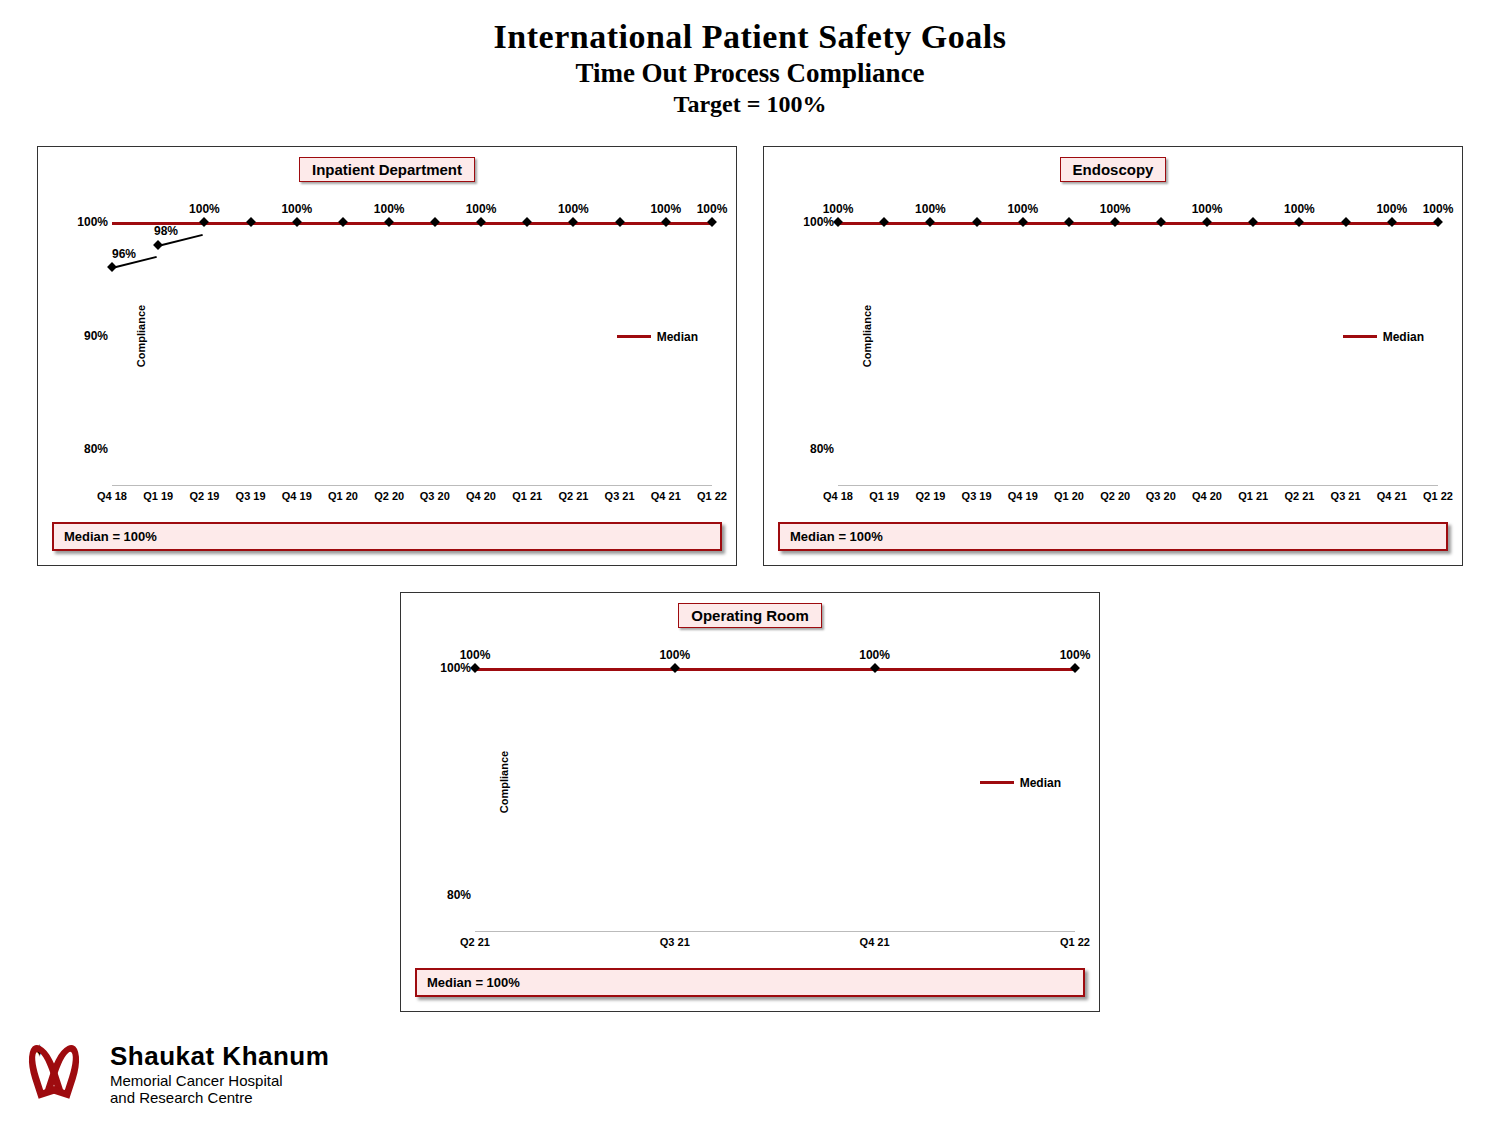International Patient Safety Goals
Time Out Process Compliance
Target = 100%
Inpatient Department
Compliance
100%
90%
80%
Median
96%
98%
100%
100%
100%
100%
100%
100%
100%
Q4 18
Q1 19
Q2 19
Q3 19
Q4 19
Q1 20
Q2 20
Q3 20
Q4 20
Q1 21
Q2 21
Q3 21
Q4 21
Q1 22
Median = 100%
Endoscopy
Compliance
100%
80%
Median
100%
100%
100%
100%
100%
100%
100%
100%
Q4 18
Q1 19
Q2 19
Q3 19
Q4 19
Q1 20
Q2 20
Q3 20
Q4 20
Q1 21
Q2 21
Q3 21
Q4 21
Q1 22
Median = 100%
Operating Room
Compliance
100%
80%
Median
100%
100%
100%
100%
Q2 21
Q3 21
Q4 21
Q1 22
Median = 100%
✦
Shaukat Khanum
Memorial Cancer Hospital
and Research Centre